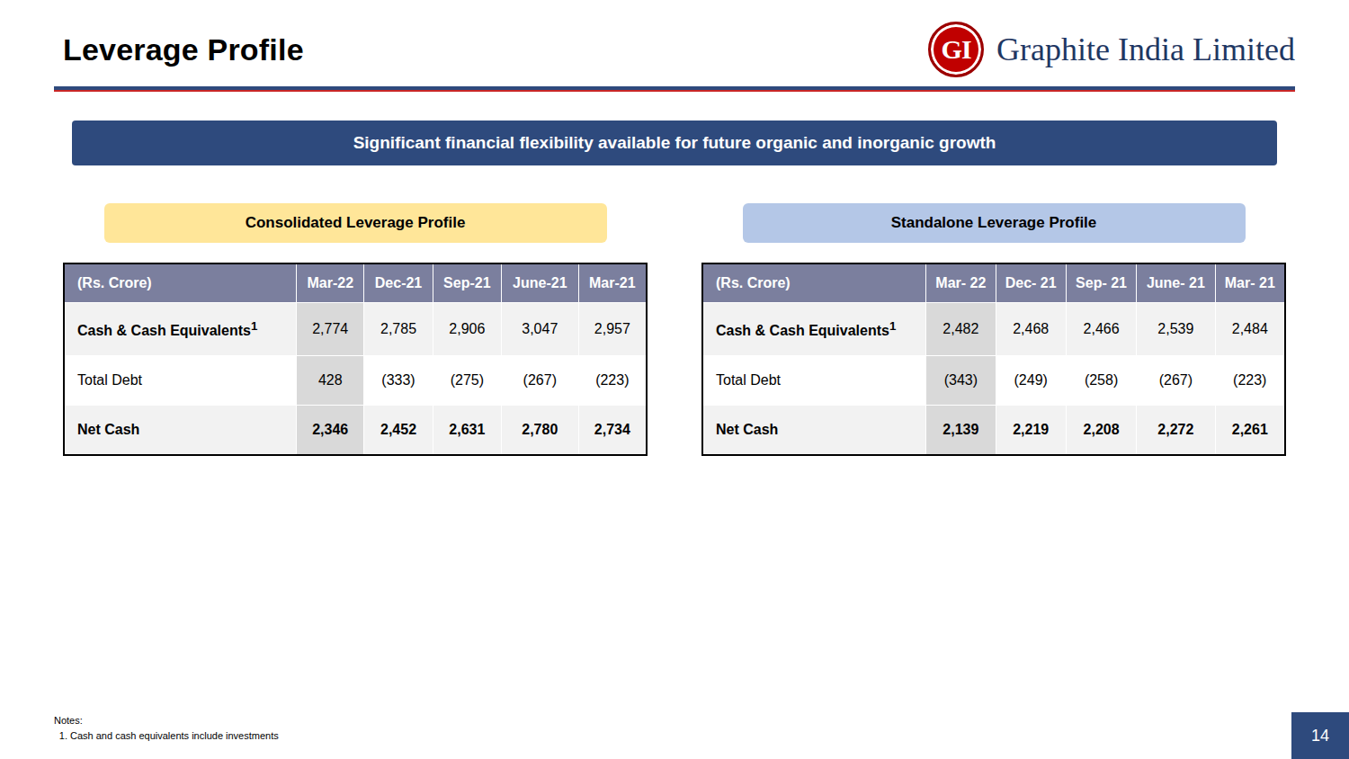Leverage Profile
GI
Graphite India Limited
Significant financial flexibility available for future organic and inorganic growth
Consolidated Leverage Profile
| (Rs. Crore) | Mar-22 | Dec-21 | Sep-21 | June-21 | Mar-21 |
| --- | --- | --- | --- | --- | --- |
| Cash & Cash Equivalents 1 | 2,774 | 2,785 | 2,906 | 3,047 | 2,957 |
| Total Debt | 428 | (333) | (275) | (267) | (223) |
| Net Cash | 2,346 | 2,452 | 2,631 | 2,780 | 2,734 |
Standalone Leverage Profile
| (Rs. Crore) | Mar- 22 | Dec- 21 | Sep- 21 | June- 21 | Mar- 21 |
| --- | --- | --- | --- | --- | --- |
| Cash & Cash Equivalents 1 | 2,482 | 2,468 | 2,466 | 2,539 | 2,484 |
| Total Debt | (343) | (249) | (258) | (267) | (223) |
| Net Cash | 2,139 | 2,219 | 2,208 | 2,272 | 2,261 |
Notes:
Cash and cash equivalents include investments
14